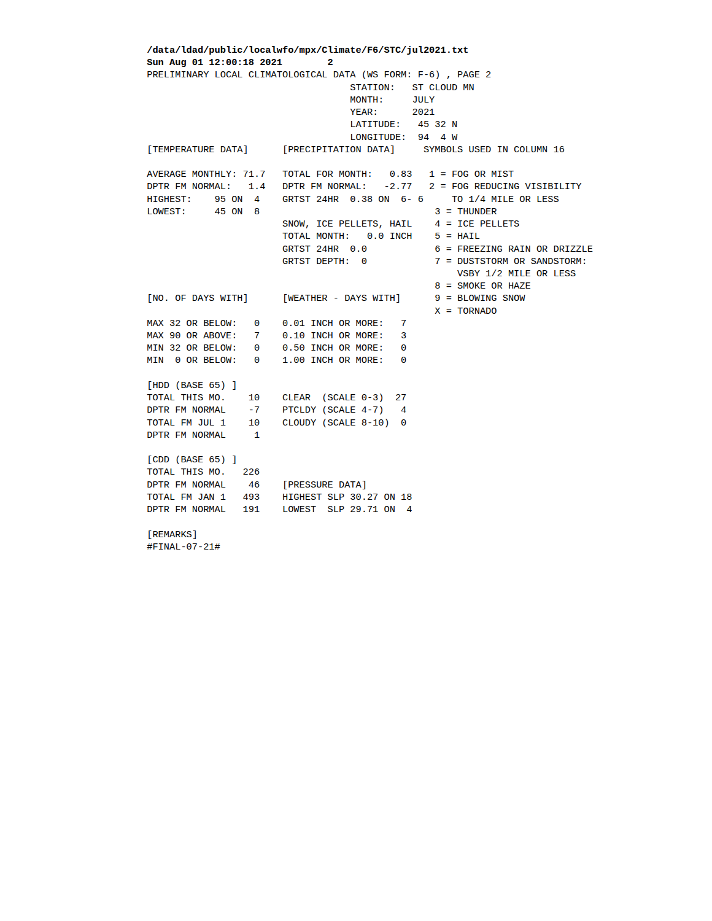/data/ldad/public/localwfo/mpx/Climate/F6/STC/jul2021.txt
Sun Aug 01 12:00:18 2021        2

PRELIMINARY LOCAL CLIMATOLOGICAL DATA (WS FORM: F-6) , PAGE 2

                                    STATION:   ST CLOUD MN
                                    MONTH:     JULY
                                    YEAR:      2021
                                    LATITUDE:   45 32 N
                                    LONGITUDE:  94  4 W
[TEMPERATURE DATA]      [PRECIPITATION DATA]     SYMBOLS USED IN COLUMN 16

AVERAGE MONTHLY: 71.7   TOTAL FOR MONTH:   0.83   1 = FOG OR MIST
DPTR FM NORMAL:   1.4   DPTR FM NORMAL:   -2.77   2 = FOG REDUCING VISIBILITY
HIGHEST:    95 ON  4    GRTST 24HR  0.38 ON  6- 6     TO 1/4 MILE OR LESS
LOWEST:     45 ON  8                               3 = THUNDER
                        SNOW, ICE PELLETS, HAIL    4 = ICE PELLETS
                        TOTAL MONTH:   0.0 INCH    5 = HAIL
                        GRTST 24HR  0.0            6 = FREEZING RAIN OR DRIZZLE
                        GRTST DEPTH:  0            7 = DUSTSTORM OR SANDSTORM:
                                                       VSBY 1/2 MILE OR LESS
                                                   8 = SMOKE OR HAZE
[NO. OF DAYS WITH]      [WEATHER - DAYS WITH]      9 = BLOWING SNOW
                                                   X = TORNADO
MAX 32 OR BELOW:   0    0.01 INCH OR MORE:   7
MAX 90 OR ABOVE:   7    0.10 INCH OR MORE:   3
MIN 32 OR BELOW:   0    0.50 INCH OR MORE:   0
MIN  0 OR BELOW:   0    1.00 INCH OR MORE:   0

[HDD (BASE 65) ]
TOTAL THIS MO.    10    CLEAR  (SCALE 0-3)  27
DPTR FM NORMAL    -7    PTCLDY (SCALE 4-7)   4
TOTAL FM JUL 1    10    CLOUDY (SCALE 8-10)  0
DPTR FM NORMAL     1

[CDD (BASE 65) ]
TOTAL THIS MO.   226
DPTR FM NORMAL    46    [PRESSURE DATA]
TOTAL FM JAN 1   493    HIGHEST SLP 30.27 ON 18
DPTR FM NORMAL   191    LOWEST  SLP 29.71 ON  4

[REMARKS]
#FINAL-07-21#